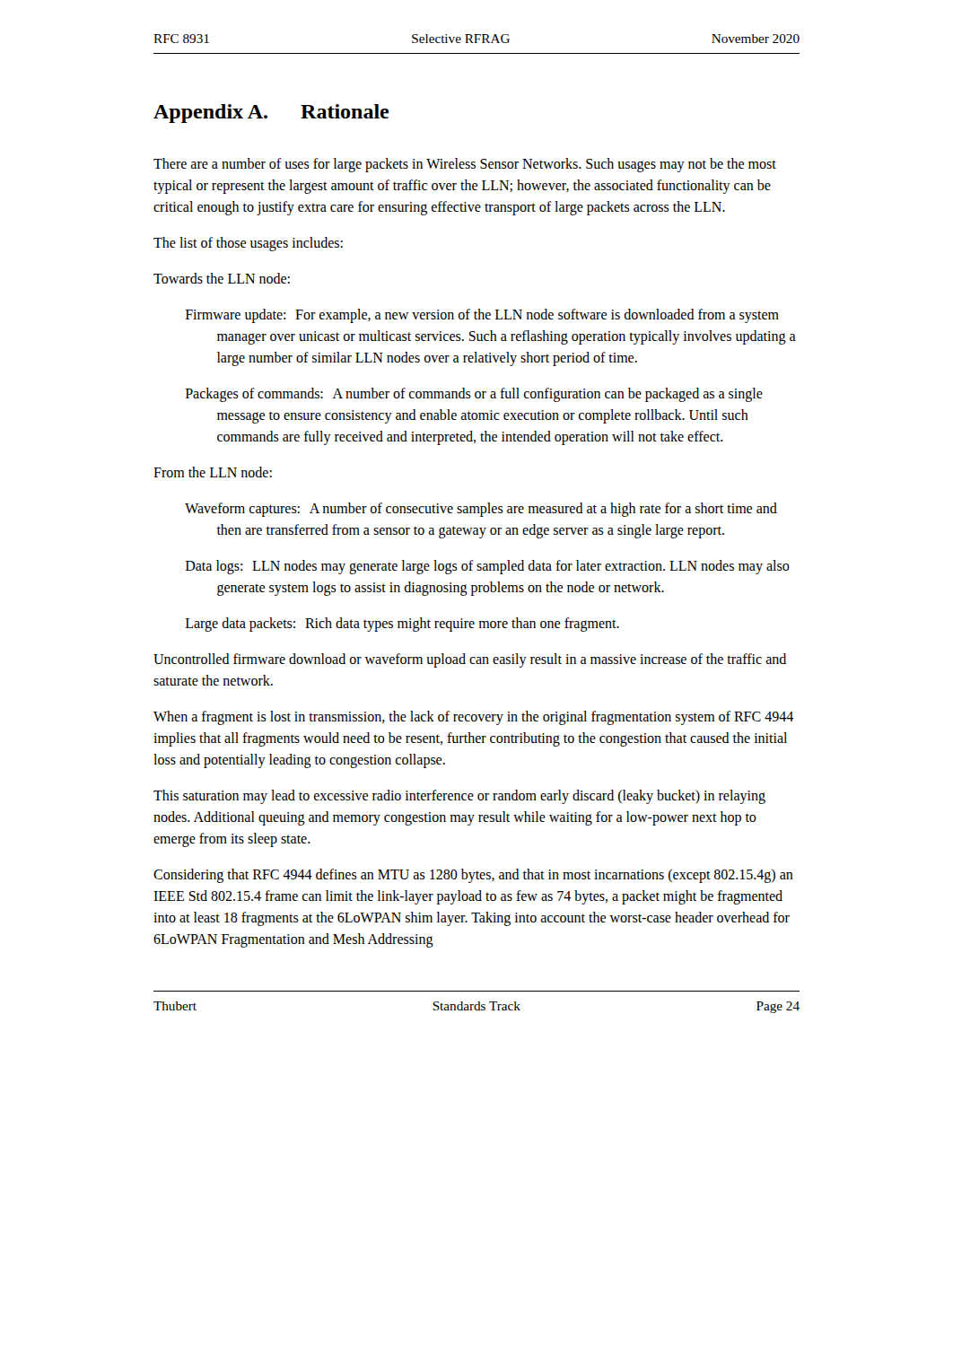RFC 8931 Selective RFRAG November 2020
Appendix A. Rationale
There are a number of uses for large packets in Wireless Sensor Networks. Such usages may not be the most typical or represent the largest amount of traffic over the LLN; however, the associated functionality can be critical enough to justify extra care for ensuring effective transport of large packets across the LLN.
The list of those usages includes:
Towards the LLN node:
Firmware update:
For example, a new version of the LLN node software is downloaded from a system manager over unicast or multicast services. Such a reflashing operation typically involves updating a large number of similar LLN nodes over a relatively short period of time.
Packages of commands:
A number of commands or a full configuration can be packaged as a single message to ensure consistency and enable atomic execution or complete rollback. Until such commands are fully received and interpreted, the intended operation will not take effect.
From the LLN node:
Waveform captures:
A number of consecutive samples are measured at a high rate for a short time and then are transferred from a sensor to a gateway or an edge server as a single large report.
Data logs:
LLN nodes may generate large logs of sampled data for later extraction. LLN nodes may also generate system logs to assist in diagnosing problems on the node or network.
Large data packets:
Rich data types might require more than one fragment.
Uncontrolled firmware download or waveform upload can easily result in a massive increase of the traffic and saturate the network.
When a fragment is lost in transmission, the lack of recovery in the original fragmentation system of RFC 4944 implies that all fragments would need to be resent, further contributing to the congestion that caused the initial loss and potentially leading to congestion collapse.
This saturation may lead to excessive radio interference or random early discard (leaky bucket) in relaying nodes. Additional queuing and memory congestion may result while waiting for a low-power next hop to emerge from its sleep state.
Considering that RFC 4944 defines an MTU as 1280 bytes, and that in most incarnations (except 802.15.4g) an IEEE Std 802.15.4 frame can limit the link-layer payload to as few as 74 bytes, a packet might be fragmented into at least 18 fragments at the 6LoWPAN shim layer. Taking into account the worst-case header overhead for 6LoWPAN Fragmentation and Mesh Addressing
Thubert Standards Track Page 24